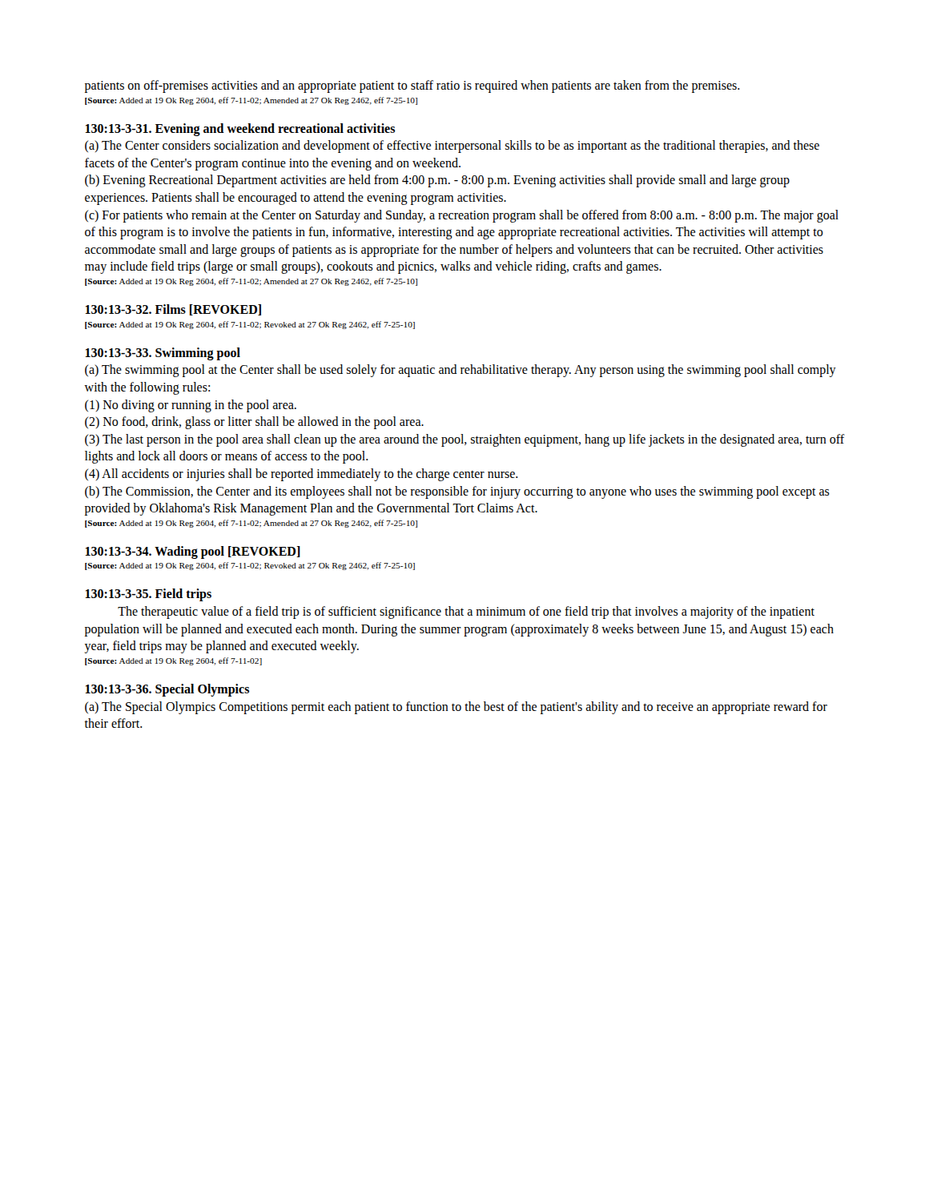patients on off-premises activities and an appropriate patient to staff ratio is required when patients are taken from the premises.
[Source: Added at 19 Ok Reg 2604, eff 7-11-02; Amended at 27 Ok Reg 2462, eff 7-25-10]
130:13-3-31. Evening and weekend recreational activities
(a) The Center considers socialization and development of effective interpersonal skills to be as important as the traditional therapies, and these facets of the Center's program continue into the evening and on weekend.
(b) Evening Recreational Department activities are held from 4:00 p.m. - 8:00 p.m. Evening activities shall provide small and large group experiences. Patients shall be encouraged to attend the evening program activities.
(c) For patients who remain at the Center on Saturday and Sunday, a recreation program shall be offered from 8:00 a.m. - 8:00 p.m. The major goal of this program is to involve the patients in fun, informative, interesting and age appropriate recreational activities. The activities will attempt to accommodate small and large groups of patients as is appropriate for the number of helpers and volunteers that can be recruited. Other activities may include field trips (large or small groups), cookouts and picnics, walks and vehicle riding, crafts and games.
[Source: Added at 19 Ok Reg 2604, eff 7-11-02; Amended at 27 Ok Reg 2462, eff 7-25-10]
130:13-3-32. Films [REVOKED]
[Source: Added at 19 Ok Reg 2604, eff 7-11-02; Revoked at 27 Ok Reg 2462, eff 7-25-10]
130:13-3-33. Swimming pool
(a) The swimming pool at the Center shall be used solely for aquatic and rehabilitative therapy. Any person using the swimming pool shall comply with the following rules:
(1) No diving or running in the pool area.
(2) No food, drink, glass or litter shall be allowed in the pool area.
(3) The last person in the pool area shall clean up the area around the pool, straighten equipment, hang up life jackets in the designated area, turn off lights and lock all doors or means of access to the pool.
(4) All accidents or injuries shall be reported immediately to the charge center nurse.
(b) The Commission, the Center and its employees shall not be responsible for injury occurring to anyone who uses the swimming pool except as provided by Oklahoma's Risk Management Plan and the Governmental Tort Claims Act.
[Source: Added at 19 Ok Reg 2604, eff 7-11-02; Amended at 27 Ok Reg 2462, eff 7-25-10]
130:13-3-34. Wading pool [REVOKED]
[Source: Added at 19 Ok Reg 2604, eff 7-11-02; Revoked at 27 Ok Reg 2462, eff 7-25-10]
130:13-3-35. Field trips
The therapeutic value of a field trip is of sufficient significance that a minimum of one field trip that involves a majority of the inpatient population will be planned and executed each month. During the summer program (approximately 8 weeks between June 15, and August 15) each year, field trips may be planned and executed weekly.
[Source: Added at 19 Ok Reg 2604, eff 7-11-02]
130:13-3-36. Special Olympics
(a) The Special Olympics Competitions permit each patient to function to the best of the patient's ability and to receive an appropriate reward for their effort.